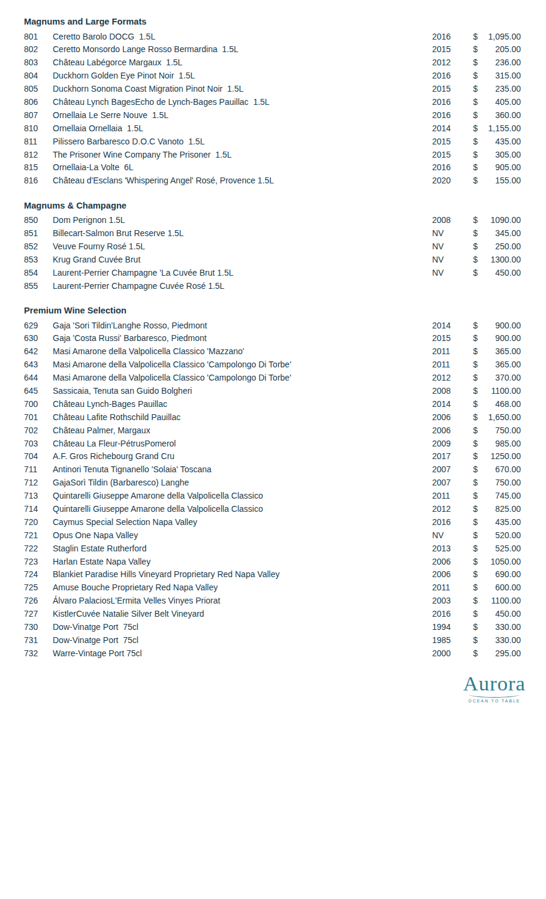Magnums and Large Formats
| 801 | Ceretto Barolo DOCG 1.5L | 2016 | $ | 1,095.00 |
| 802 | Ceretto Monsordo Lange Rosso Bermardina 1.5L | 2015 | $ | 205.00 |
| 803 | Château Labégorce Margaux 1.5L | 2012 | $ | 236.00 |
| 804 | Duckhorn Golden Eye Pinot Noir 1.5L | 2016 | $ | 315.00 |
| 805 | Duckhorn Sonoma Coast Migration Pinot Noir 1.5L | 2015 | $ | 235.00 |
| 806 | Château Lynch BagesEcho de Lynch-Bages Pauillac 1.5L | 2016 | $ | 405.00 |
| 807 | Ornellaia Le Serre Nouve 1.5L | 2016 | $ | 360.00 |
| 810 | Ornellaia Ornellaia 1.5L | 2014 | $ | 1,155.00 |
| 811 | Pilissero Barbaresco D.O.C Vanoto 1.5L | 2015 | $ | 435.00 |
| 812 | The Prisoner Wine Company The Prisoner 1.5L | 2015 | $ | 305.00 |
| 815 | Ornellaia-La Volte 6L | 2016 | $ | 905.00 |
| 816 | Château d'Esclans 'Whispering Angel' Rosé, Provence 1.5L | 2020 | $ | 155.00 |
Magnums & Champagne
| 850 | Dom Perignon 1.5L | 2008 | $ | 1090.00 |
| 851 | Billecart-Salmon Brut Reserve 1.5L | NV | $ | 345.00 |
| 852 | Veuve Fourny Rosé 1.5L | NV | $ | 250.00 |
| 853 | Krug Grand Cuvée Brut | NV | $ | 1300.00 |
| 854 | Laurent-Perrier Champagne 'La Cuvée Brut 1.5L | NV | $ | 450.00 |
| 855 | Laurent-Perrier Champagne Cuvée Rosé 1.5L | | | |
Premium Wine Selection
| 629 | Gaja 'Sori Tildin'Langhe Rosso, Piedmont | 2014 | $ | 900.00 |
| 630 | Gaja 'Costa Russi' Barbaresco, Piedmont | 2015 | $ | 900.00 |
| 642 | Masi Amarone della Valpolicella Classico 'Mazzano' | 2011 | $ | 365.00 |
| 643 | Masi Amarone della Valpolicella Classico 'Campolongo Di Torbe' | 2011 | $ | 365.00 |
| 644 | Masi Amarone della Valpolicella Classico 'Campolongo Di Torbe' | 2012 | $ | 370.00 |
| 645 | Sassicaia, Tenuta san Guido Bolgheri | 2008 | $ | 1100.00 |
| 700 | Château Lynch-Bages Pauillac | 2014 | $ | 468.00 |
| 701 | Château Lafite Rothschild Pauillac | 2006 | $ | 1,650.00 |
| 702 | Château Palmer, Margaux | 2006 | $ | 750.00 |
| 703 | Château La Fleur-PétrusPomerol | 2009 | $ | 985.00 |
| 704 | A.F. Gros Richebourg Grand Cru | 2017 | $ | 1250.00 |
| 711 | Antinori Tenuta Tignanello 'Solaia' Toscana | 2007 | $ | 670.00 |
| 712 | GajaSorì Tildin (Barbaresco) Langhe | 2007 | $ | 750.00 |
| 713 | Quintarelli Giuseppe Amarone della Valpolicella Classico | 2011 | $ | 745.00 |
| 714 | Quintarelli Giuseppe Amarone della Valpolicella Classico | 2012 | $ | 825.00 |
| 720 | Caymus Special Selection Napa Valley | 2016 | $ | 435.00 |
| 721 | Opus One Napa Valley | NV | $ | 520.00 |
| 722 | Staglin Estate Rutherford | 2013 | $ | 525.00 |
| 723 | Harlan Estate Napa Valley | 2006 | $ | 1050.00 |
| 724 | Blankiet Paradise Hills Vineyard Proprietary Red Napa Valley | 2006 | $ | 690.00 |
| 725 | Amuse Bouche Proprietary Red Napa Valley | 2011 | $ | 600.00 |
| 726 | Álvaro PalaciosL'Ermita Velles Vinyes Priorat | 2003 | $ | 1100.00 |
| 727 | KistlerCuvée Natalie Silver Belt Vineyard | 2016 | $ | 450.00 |
| 730 | Dow-Vinatge Port 75cl | 1994 | $ | 330.00 |
| 731 | Dow-Vinatge Port 75cl | 1985 | $ | 330.00 |
| 732 | Warre-Vintage Port 75cl | 2000 | $ | 295.00 |
Aurora
OCEAN TO TABLE